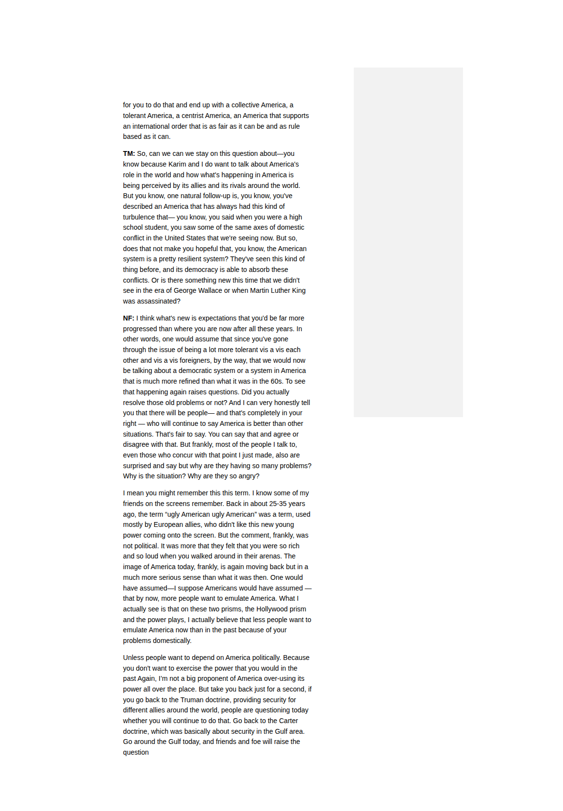for you to do that and end up with a collective America, a tolerant America, a centrist America, an America that supports an international order that is as fair as it can be and as rule based as it can.
TM: So, can we can we stay on this question about—you know because Karim and I do want to talk about America's role in the world and how what's happening in America is being perceived by its allies and its rivals around the world. But you know, one natural follow-up is, you know, you've described an America that has always had this kind of turbulence that— you know, you said when you were a high school student, you saw some of the same axes of domestic conflict in the United States that we're seeing now. But so, does that not make you hopeful that, you know, the American system is a pretty resilient system? They've seen this kind of thing before, and its democracy is able to absorb these conflicts. Or is there something new this time that we didn't see in the era of George Wallace or when Martin Luther King was assassinated?
NF: I think what's new is expectations that you'd be far more progressed than where you are now after all these years. In other words, one would assume that since you've gone through the issue of being a lot more tolerant vis a vis each other and vis a vis foreigners, by the way, that we would now be talking about a democratic system or a system in America that is much more refined than what it was in the 60s. To see that happening again raises questions. Did you actually resolve those old problems or not? And I can very honestly tell you that there will be people— and that's completely in your right — who will continue to say America is better than other situations. That's fair to say. You can say that and agree or disagree with that. But frankly, most of the people I talk to, even those who concur with that point I just made, also are surprised and say but why are they having so many problems? Why is the situation? Why are they so angry?
I mean you might remember this this term. I know some of my friends on the screens remember. Back in about 25-35 years ago, the term “ugly American ugly American” was a term, used mostly by European allies, who didn't like this new young power coming onto the screen. But the comment, frankly, was not political. It was more that they felt that you were so rich and so loud when you walked around in their arenas. The image of America today, frankly, is again moving back but in a much more serious sense than what it was then. One would have assumed—I suppose Americans would have assumed —that by now, more people want to emulate America. What I actually see is that on these two prisms, the Hollywood prism and the power plays, I actually believe that less people want to emulate America now than in the past because of your problems domestically.
Unless people want to depend on America politically. Because you don't want to exercise the power that you would in the past Again, I’m not a big proponent of America over-using its power all over the place. But take you back just for a second, if you go back to the Truman doctrine, providing security for different allies around the world, people are questioning today whether you will continue to do that. Go back to the Carter doctrine, which was basically about security in the Gulf area. Go around the Gulf today, and friends and foe will raise the question